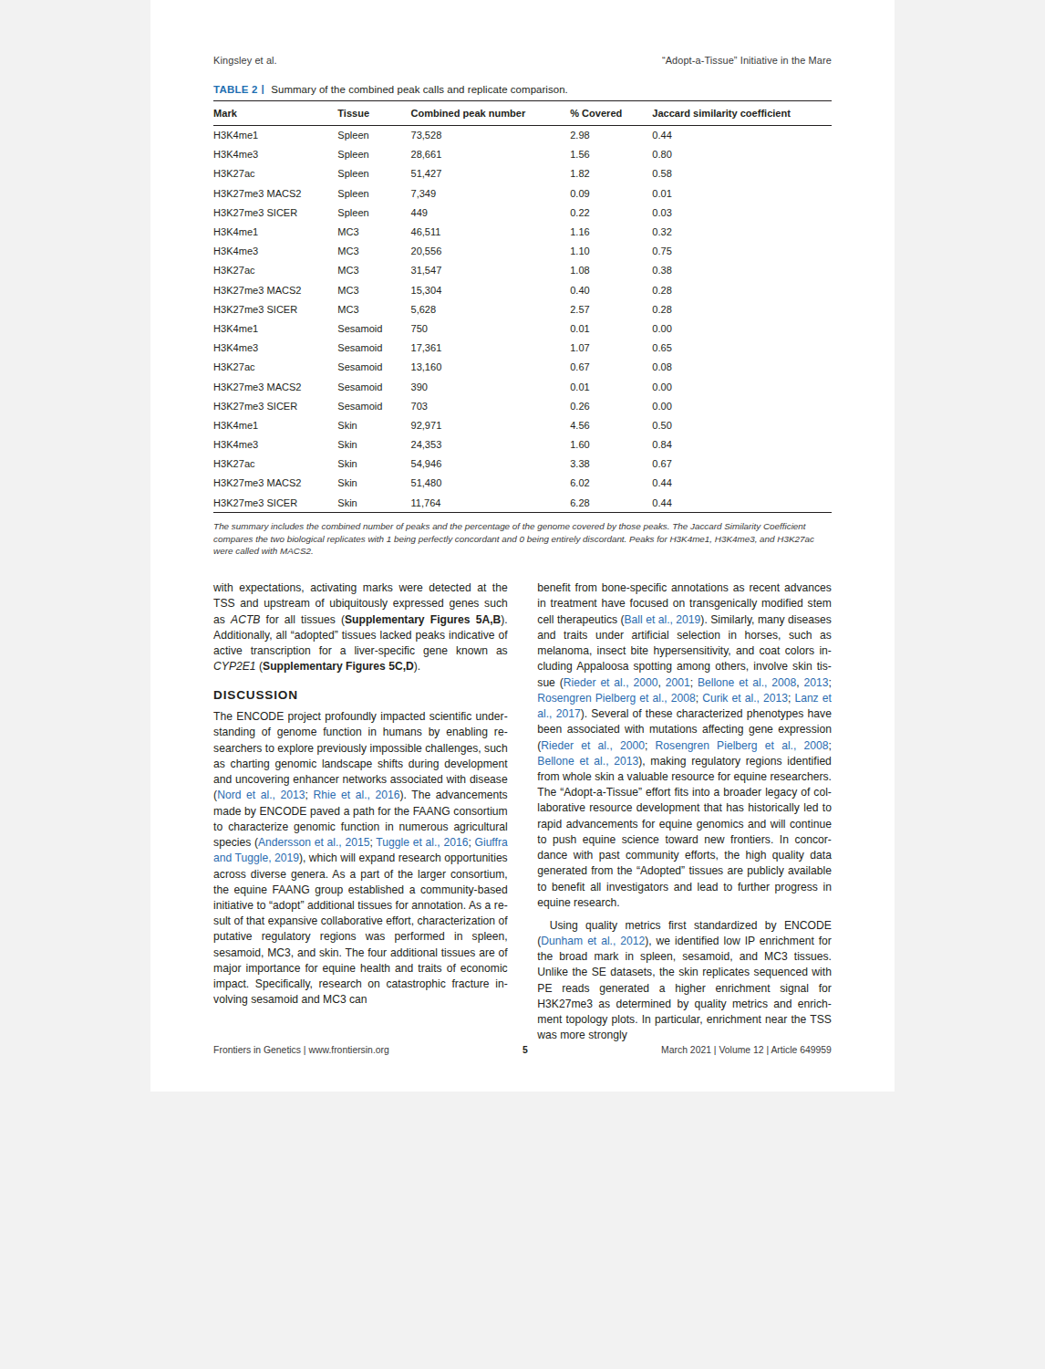Kingsley et al.
“Adopt-a-Tissue” Initiative in the Mare
TABLE 2| Summary of the combined peak calls and replicate comparison.
| Mark | Tissue | Combined peak number | % Covered | Jaccard similarity coefficient |
| --- | --- | --- | --- | --- |
| H3K4me1 | Spleen | 73,528 | 2.98 | 0.44 |
| H3K4me3 | Spleen | 28,661 | 1.56 | 0.80 |
| H3K27ac | Spleen | 51,427 | 1.82 | 0.58 |
| H3K27me3 MACS2 | Spleen | 7,349 | 0.09 | 0.01 |
| H3K27me3 SICER | Spleen | 449 | 0.22 | 0.03 |
| H3K4me1 | MC3 | 46,511 | 1.16 | 0.32 |
| H3K4me3 | MC3 | 20,556 | 1.10 | 0.75 |
| H3K27ac | MC3 | 31,547 | 1.08 | 0.38 |
| H3K27me3 MACS2 | MC3 | 15,304 | 0.40 | 0.28 |
| H3K27me3 SICER | MC3 | 5,628 | 2.57 | 0.28 |
| H3K4me1 | Sesamoid | 750 | 0.01 | 0.00 |
| H3K4me3 | Sesamoid | 17,361 | 1.07 | 0.65 |
| H3K27ac | Sesamoid | 13,160 | 0.67 | 0.08 |
| H3K27me3 MACS2 | Sesamoid | 390 | 0.01 | 0.00 |
| H3K27me3 SICER | Sesamoid | 703 | 0.26 | 0.00 |
| H3K4me1 | Skin | 92,971 | 4.56 | 0.50 |
| H3K4me3 | Skin | 24,353 | 1.60 | 0.84 |
| H3K27ac | Skin | 54,946 | 3.38 | 0.67 |
| H3K27me3 MACS2 | Skin | 51,480 | 6.02 | 0.44 |
| H3K27me3 SICER | Skin | 11,764 | 6.28 | 0.44 |
The summary includes the combined number of peaks and the percentage of the genome covered by those peaks. The Jaccard Similarity Coefficient compares the two biological replicates with 1 being perfectly concordant and 0 being entirely discordant. Peaks for H3K4me1, H3K4me3, and H3K27ac were called with MACS2.
with expectations, activating marks were detected at the TSS and upstream of ubiquitously expressed genes such as ACTB for all tissues (Supplementary Figures 5A,B). Additionally, all “adopted” tissues lacked peaks indicative of active transcription for a liver-specific gene known as CYP2E1 (Supplementary Figures 5C,D).
Discussion
The ENCODE project profoundly impacted scientific understanding of genome function in humans by enabling researchers to explore previously impossible challenges, such as charting genomic landscape shifts during development and uncovering enhancer networks associated with disease (Nord et al., 2013; Rhie et al., 2016). The advancements made by ENCODE paved a path for the FAANG consortium to characterize genomic function in numerous agricultural species (Andersson et al., 2015; Tuggle et al., 2016; Giuffra and Tuggle, 2019), which will expand research opportunities across diverse genera. As a part of the larger consortium, the equine FAANG group established a community-based initiative to “adopt” additional tissues for annotation. As a result of that expansive collaborative effort, characterization of putative regulatory regions was performed in spleen, sesamoid, MC3, and skin. The four additional tissues are of major importance for equine health and traits of economic impact. Specifically, research on catastrophic fracture involving sesamoid and MC3 can
benefit from bone-specific annotations as recent advances in treatment have focused on transgenically modified stem cell therapeutics (Ball et al., 2019). Similarly, many diseases and traits under artificial selection in horses, such as melanoma, insect bite hypersensitivity, and coat colors including Appaloosa spotting among others, involve skin tissue (Rieder et al., 2000, 2001; Bellone et al., 2008, 2013; Rosengren Pielberg et al., 2008; Curik et al., 2013; Lanz et al., 2017). Several of these characterized phenotypes have been associated with mutations affecting gene expression (Rieder et al., 2000; Rosengren Pielberg et al., 2008; Bellone et al., 2013), making regulatory regions identified from whole skin a valuable resource for equine researchers. The “Adopt-a-Tissue” effort fits into a broader legacy of collaborative resource development that has historically led to rapid advancements for equine genomics and will continue to push equine science toward new frontiers. In concordance with past community efforts, the high quality data generated from the “Adopted” tissues are publicly available to benefit all investigators and lead to further progress in equine research.
Using quality metrics first standardized by ENCODE (Dunham et al., 2012), we identified low IP enrichment for the broad mark in spleen, sesamoid, and MC3 tissues. Unlike the SE datasets, the skin replicates sequenced with PE reads generated a higher enrichment signal for H3K27me3 as determined by quality metrics and enrichment topology plots. In particular, enrichment near the TSS was more strongly
Frontiers in Genetics | www.frontiersin.org
5
March 2021 | Volume 12 | Article 649959